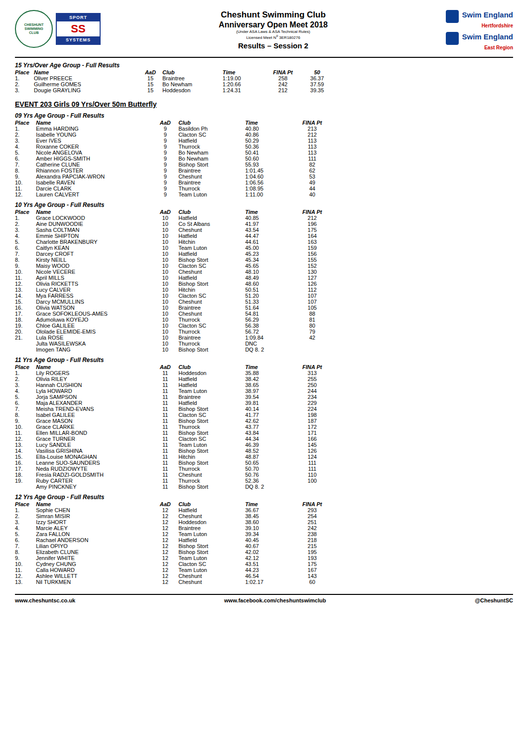CHESHUNT
SWIMMING
CLUB
SPORT
SS
SYSTEMS
Cheshunt Swimming Club
Anniversary Open Meet 2018
(Under ASA Laws & ASA Technical Rules)
Licensed Meet No 3ER180276
Results – Session 2
Swim England
Hertfordshire
Swim England
East Region
15 Yrs/Over Age Group - Full Results
| Place | Name | AaD | Club | Time | FINA Pt | 50 |
| --- | --- | --- | --- | --- | --- | --- |
| 1. | Oliver PREECE | 15 | Braintree | 1:19.00 | 258 | 36.37 |
| 2. | Guilherme GOMES | 15 | Bo Newham | 1:20.66 | 242 | 37.59 |
| 3. | Dougie GRAYLING | 15 | Hoddesdon | 1:24.31 | 212 | 39.35 |
EVENT 203 Girls 09 Yrs/Over 50m Butterfly
09 Yrs Age Group - Full Results
| Place | Name | AaD | Club | Time | FINA Pt |
| --- | --- | --- | --- | --- | --- |
| 1. | Emma HARDING | 9 | Basildon Ph | 40.80 | 213 |
| 2. | Isabelle YOUNG | 9 | Clacton SC | 40.86 | 212 |
| 3. | Ever IVES | 9 | Hatfield | 50.29 | 113 |
| 4. | Roxanne COKER | 9 | Thurrock | 50.36 | 113 |
| 5. | Nicole ANGELOVA | 9 | Bo Newham | 50.41 | 113 |
| 6. | Amber HIGGS-SMITH | 9 | Bo Newham | 50.60 | 111 |
| 7. | Catherine CLUNE | 9 | Bishop Stort | 55.93 | 82 |
| 8. | Rhiannon FOSTER | 9 | Braintree | 1:01.45 | 62 |
| 9. | Alexandra PAPCIAK-WRON | 9 | Cheshunt | 1:04.60 | 53 |
| 10. | Isabelle RAVEN | 9 | Braintree | 1:06.56 | 49 |
| 11. | Darcie CLARK | 9 | Thurrock | 1:08.95 | 44 |
| 12. | Lauren CALVERT | 9 | Team Luton | 1:11.00 | 40 |
10 Yrs Age Group - Full Results
| Place | Name | AaD | Club | Time | FINA Pt |
| --- | --- | --- | --- | --- | --- |
| 1. | Grace LOCKWOOD | 10 | Hatfield | 40.85 | 212 |
| 2. | Aine DUNWOODIE | 10 | Co St Albans | 41.97 | 196 |
| 3. | Sasha COLTMAN | 10 | Cheshunt | 43.54 | 175 |
| 4. | Emmie SHIPTON | 10 | Hatfield | 44.47 | 164 |
| 5. | Charlotte BRAKENBURY | 10 | Hitchin | 44.61 | 163 |
| 6. | Caitlyn KEAN | 10 | Team Luton | 45.00 | 159 |
| 7. | Darcey CROFT | 10 | Hatfield | 45.23 | 156 |
| 8. | Kirsty NEILL | 10 | Bishop Stort | 45.34 | 155 |
| 9. | Maisy WOOD | 10 | Clacton SC | 45.65 | 152 |
| 10. | Nicole VECERE | 10 | Cheshunt | 48.10 | 130 |
| 11. | April MILLS | 10 | Hatfield | 48.49 | 127 |
| 12. | Olivia RICKETTS | 10 | Bishop Stort | 48.60 | 126 |
| 13. | Lucy CALVER | 10 | Hitchin | 50.51 | 112 |
| 14. | Mya FARRESS | 10 | Clacton SC | 51.20 | 107 |
| 15. | Darcy MCMULLINS | 10 | Cheshunt | 51.33 | 107 |
| 16. | Olivia WATSON | 10 | Braintree | 51.64 | 105 |
| 17. | Grace SOFOKLEOUS-AMES | 10 | Cheshunt | 54.81 | 88 |
| 18. | Adumoluwa KOYEJO | 10 | Thurrock | 56.29 | 81 |
| 19. | Chloe GALILEE | 10 | Clacton SC | 56.38 | 80 |
| 20. | Ololade ELEMIDE-EMIS | 10 | Thurrock | 56.72 | 79 |
| 21. | Lula ROSE | 10 | Braintree | 1:09.84 | 42 |
| | Julta WASILEWSKA | 10 | Thurrock | DNC | |
| | Imogen TANG | 10 | Bishop Stort | DQ 8. 2 | |
11 Yrs Age Group - Full Results
| Place | Name | AaD | Club | Time | FINA Pt |
| --- | --- | --- | --- | --- | --- |
| 1. | Lily ROGERS | 11 | Hoddesdon | 35.88 | 313 |
| 2. | Olivia RILEY | 11 | Hatfield | 38.42 | 255 |
| 3. | Hannah CUSHION | 11 | Hatfield | 38.65 | 250 |
| 4. | Lyla HOWARD | 11 | Team Luton | 38.97 | 244 |
| 5. | Jorja SAMPSON | 11 | Braintree | 39.54 | 234 |
| 6. | Maja ALEXANDER | 11 | Hatfield | 39.81 | 229 |
| 7. | Meisha TREND-EVANS | 11 | Bishop Stort | 40.14 | 224 |
| 8. | Isabel GALILEE | 11 | Clacton SC | 41.77 | 198 |
| 9. | Grace MASON | 11 | Bishop Stort | 42.62 | 187 |
| 10. | Grace CLARKE | 11 | Thurrock | 43.77 | 172 |
| 11. | Ellen MILLAR-BOND | 11 | Bishop Stort | 43.84 | 171 |
| 12. | Grace TURNER | 11 | Clacton SC | 44.34 | 166 |
| 13. | Lucy SANDLE | 11 | Team Luton | 46.39 | 145 |
| 14. | Vasilisa GRISHINA | 11 | Bishop Stort | 48.52 | 126 |
| 15. | Ella-Louise MONAGHAN | 11 | Hitchin | 48.87 | 124 |
| 16. | Leanne SUO-SAUNDERS | 11 | Bishop Stort | 50.65 | 111 |
| 17. | Neda RUDZIOWYTE | 11 | Thurrock | 50.70 | 111 |
| 18. | Fresia RADZI-GOLDSMITH | 11 | Cheshunt | 50.76 | 110 |
| 19. | Ruby CARTER | 11 | Thurrock | 52.36 | 100 |
| | Amy PINCKNEY | 11 | Bishop Stort | DQ 8. 2 | |
12 Yrs Age Group - Full Results
| Place | Name | AaD | Club | Time | FINA Pt |
| --- | --- | --- | --- | --- | --- |
| 1. | Sophie CHEN | 12 | Hatfield | 36.67 | 293 |
| 2. | Simran MISIR | 12 | Cheshunt | 38.45 | 254 |
| 3. | Izzy SHORT | 12 | Hoddesdon | 38.60 | 251 |
| 4. | Marcie ALEY | 12 | Braintree | 39.10 | 242 |
| 5. | Zara FALLON | 12 | Team Luton | 39.34 | 238 |
| 6. | Rachael ANDERSON | 12 | Hatfield | 40.45 | 218 |
| 7. | Lilian OPIYO | 12 | Bishop Stort | 40.67 | 215 |
| 8. | Elizabeth CLUNE | 12 | Bishop Stort | 42.02 | 195 |
| 9. | Jennifer WHITE | 12 | Team Luton | 42.12 | 193 |
| 10. | Cydney CHUNG | 12 | Clacton SC | 43.51 | 175 |
| 11. | Calla HOWARD | 12 | Team Luton | 44.23 | 167 |
| 12. | Ashlee WILLETT | 12 | Cheshunt | 46.54 | 143 |
| 13. | Nil TURKMEN | 12 | Cheshunt | 1:02.17 | 60 |
www.cheshuntsc.co.uk www.facebook.com/cheshuntswimclub @CheshuntSC